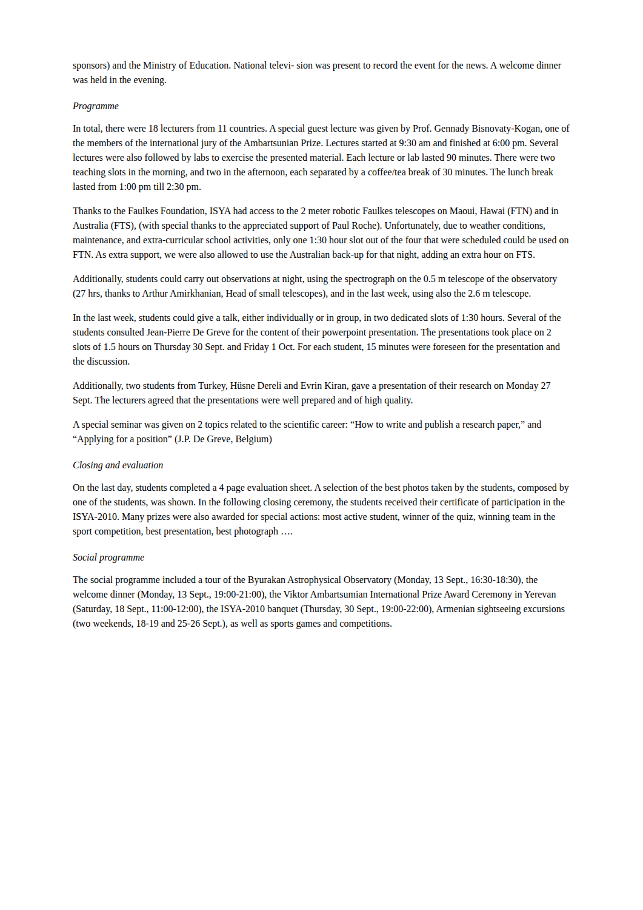sponsors) and the Ministry of Education. National televi- sion was present to record the event for the news. A welcome dinner was held in the evening.
Programme
In total, there were 18 lecturers from 11 countries. A special guest lecture was given by Prof. Gennady Bisnovaty-Kogan, one of the members of the international jury of the Ambartsunian Prize. Lectures started at 9:30 am and finished at 6:00 pm. Several lectures were also followed by labs to exercise the presented material. Each lecture or lab lasted 90 minutes. There were two teaching slots in the morning, and two in the afternoon, each separated by a coffee/tea break of 30 minutes. The lunch break lasted from 1:00 pm till 2:30 pm.
Thanks to the Faulkes Foundation, ISYA had access to the 2 meter robotic Faulkes telescopes on Maoui, Hawai (FTN) and in Australia (FTS), (with special thanks to the appreciated support of Paul Roche). Unfortunately, due to weather conditions, maintenance, and extra-curricular school activities, only one 1:30 hour slot out of the four that were scheduled could be used on FTN. As extra support, we were also allowed to use the Australian back-up for that night, adding an extra hour on FTS.
Additionally, students could carry out observations at night, using the spectrograph on the 0.5 m telescope of the observatory (27 hrs, thanks to Arthur Amirkhanian, Head of small telescopes), and in the last week, using also the 2.6 m telescope.
In the last week, students could give a talk, either individually or in group, in two dedicated slots of 1:30 hours. Several of the students consulted Jean-Pierre De Greve for the content of their powerpoint presentation. The presentations took place on 2 slots of 1.5 hours on Thursday 30 Sept. and Friday 1 Oct. For each student, 15 minutes were foreseen for the presentation and the discussion.
Additionally, two students from Turkey, Hüsne Dereli and Evrin Kiran, gave a presentation of their research on Monday 27 Sept. The lecturers agreed that the presentations were well prepared and of high quality.
A special seminar was given on 2 topics related to the scientific career: “How to write and publish a research paper,” and “Applying for a position” (J.P. De Greve, Belgium)
Closing and evaluation
On the last day, students completed a 4 page evaluation sheet. A selection of the best photos taken by the students, composed by one of the students, was shown. In the following closing ceremony, the students received their certificate of participation in the ISYA-2010. Many prizes were also awarded for special actions: most active student, winner of the quiz, winning team in the sport competition, best presentation, best photograph ….
Social programme
The social programme included a tour of the Byurakan Astrophysical Observatory (Monday, 13 Sept., 16:30-18:30), the welcome dinner (Monday, 13 Sept., 19:00-21:00), the Viktor Ambartsumian International Prize Award Ceremony in Yerevan (Saturday, 18 Sept., 11:00-12:00), the ISYA-2010 banquet (Thursday, 30 Sept., 19:00-22:00), Armenian sightseeing excursions (two weekends, 18-19 and 25-26 Sept.), as well as sports games and competitions.